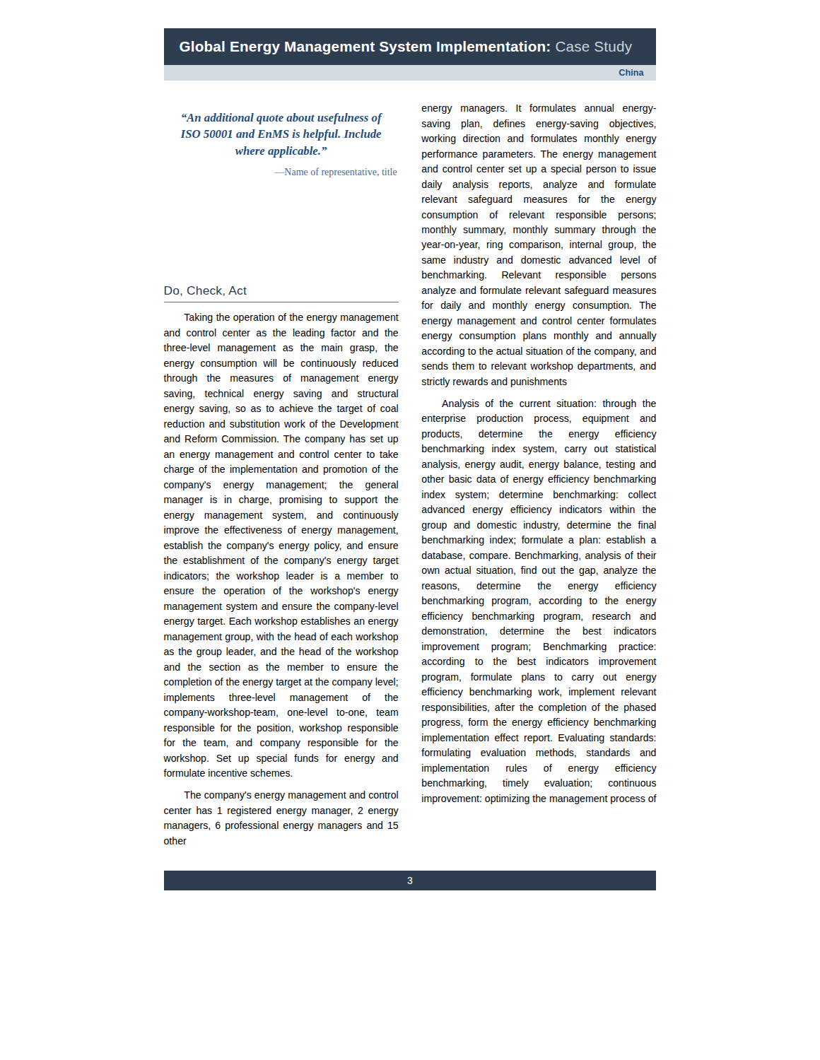Global Energy Management System Implementation: Case Study
China
“An additional quote about usefulness of ISO 50001 and EnMS is helpful. Include where applicable.”
—Name of representative, title
Do, Check, Act
Taking the operation of the energy management and control center as the leading factor and the three-level management as the main grasp, the energy consumption will be continuously reduced through the measures of management energy saving, technical energy saving and structural energy saving, so as to achieve the target of coal reduction and substitution work of the Development and Reform Commission. The company has set up an energy management and control center to take charge of the implementation and promotion of the company's energy management; the general manager is in charge, promising to support the energy management system, and continuously improve the effectiveness of energy management, establish the company's energy policy, and ensure the establishment of the company's energy target indicators; the workshop leader is a member to ensure the operation of the workshop's energy management system and ensure the company-level energy target. Each workshop establishes an energy management group, with the head of each workshop as the group leader, and the head of the workshop and the section as the member to ensure the completion of the energy target at the company level; implements three-level management of the company-workshop-team, one-level to-one, team responsible for the position, workshop responsible for the team, and company responsible for the workshop. Set up special funds for energy and formulate incentive schemes.
The company's energy management and control center has 1 registered energy manager, 2 energy managers, 6 professional energy managers and 15 other
energy managers. It formulates annual energy-saving plan, defines energy-saving objectives, working direction and formulates monthly energy performance parameters. The energy management and control center set up a special person to issue daily analysis reports, analyze and formulate relevant safeguard measures for the energy consumption of relevant responsible persons; monthly summary, monthly summary through the year-on-year, ring comparison, internal group, the same industry and domestic advanced level of benchmarking. Relevant responsible persons analyze and formulate relevant safeguard measures for daily and monthly energy consumption. The energy management and control center formulates energy consumption plans monthly and annually according to the actual situation of the company, and sends them to relevant workshop departments, and strictly rewards and punishments
Analysis of the current situation: through the enterprise production process, equipment and products, determine the energy efficiency benchmarking index system, carry out statistical analysis, energy audit, energy balance, testing and other basic data of energy efficiency benchmarking index system; determine benchmarking: collect advanced energy efficiency indicators within the group and domestic industry, determine the final benchmarking index; formulate a plan: establish a database, compare. Benchmarking, analysis of their own actual situation, find out the gap, analyze the reasons, determine the energy efficiency benchmarking program, according to the energy efficiency benchmarking program, research and demonstration, determine the best indicators improvement program; Benchmarking practice: according to the best indicators improvement program, formulate plans to carry out energy efficiency benchmarking work, implement relevant responsibilities, after the completion of the phased progress, form the energy efficiency benchmarking implementation effect report. Evaluating standards: formulating evaluation methods, standards and implementation rules of energy efficiency benchmarking, timely evaluation; continuous improvement: optimizing the management process of
3